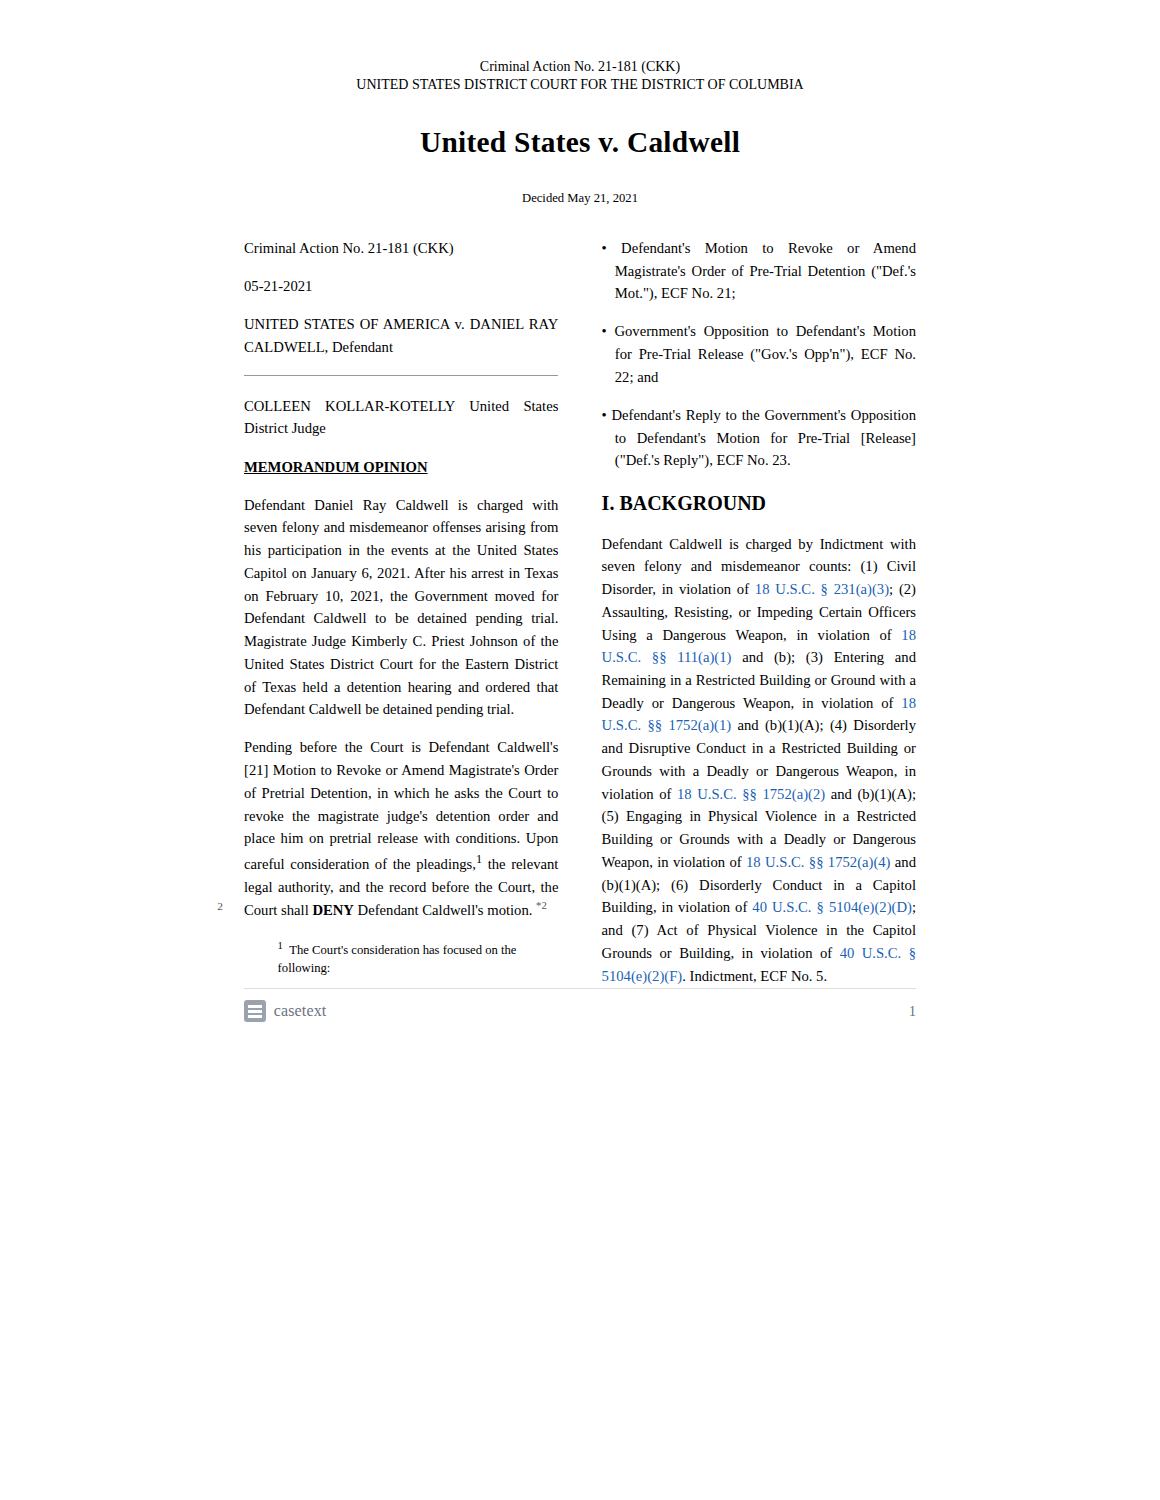Criminal Action No. 21-181 (CKK)
UNITED STATES DISTRICT COURT FOR THE DISTRICT OF COLUMBIA
United States v. Caldwell
Decided May 21, 2021
Criminal Action No. 21-181 (CKK)
05-21-2021
UNITED STATES OF AMERICA v. DANIEL RAY CALDWELL, Defendant
COLLEEN KOLLAR-KOTELLY United States District Judge
MEMORANDUM OPINION
Defendant Daniel Ray Caldwell is charged with seven felony and misdemeanor offenses arising from his participation in the events at the United States Capitol on January 6, 2021. After his arrest in Texas on February 10, 2021, the Government moved for Defendant Caldwell to be detained pending trial. Magistrate Judge Kimberly C. Priest Johnson of the United States District Court for the Eastern District of Texas held a detention hearing and ordered that Defendant Caldwell be detained pending trial.
Pending before the Court is Defendant Caldwell's [21] Motion to Revoke or Amend Magistrate's Order of Pretrial Detention, in which he asks the Court to revoke the magistrate judge's detention order and place him on pretrial release with conditions. Upon careful consideration of the pleadings,1 the relevant legal authority, and the record before the Court, the Court shall DENY 2 Defendant Caldwell's motion. *2
1 The Court's consideration has focused on the following:
• Defendant's Motion to Revoke or Amend Magistrate's Order of Pre-Trial Detention ("Def.'s Mot."), ECF No. 21;
• Government's Opposition to Defendant's Motion for Pre-Trial Release ("Gov.'s Opp'n"), ECF No. 22; and
• Defendant's Reply to the Government's Opposition to Defendant's Motion for Pre-Trial [Release] ("Def.'s Reply"), ECF No. 23.
I. BACKGROUND
Defendant Caldwell is charged by Indictment with seven felony and misdemeanor counts: (1) Civil Disorder, in violation of 18 U.S.C. § 231(a)(3); (2) Assaulting, Resisting, or Impeding Certain Officers Using a Dangerous Weapon, in violation of 18 U.S.C. §§ 111(a)(1) and (b); (3) Entering and Remaining in a Restricted Building or Ground with a Deadly or Dangerous Weapon, in violation of 18 U.S.C. §§ 1752(a)(1) and (b)(1)(A); (4) Disorderly and Disruptive Conduct in a Restricted Building or Grounds with a Deadly or Dangerous Weapon, in violation of 18 U.S.C. §§ 1752(a)(2) and (b)(1)(A); (5) Engaging in Physical Violence in a Restricted Building or Grounds with a Deadly or Dangerous Weapon, in violation of 18 U.S.C. §§ 1752(a)(4) and (b)(1)(A); (6) Disorderly Conduct in a Capitol Building, in violation of 40 U.S.C. § 5104(e)(2)(D); and (7) Act of Physical Violence in the Capitol Grounds or Building, in violation of 40 U.S.C. § 5104(e)(2)(F). Indictment, ECF No. 5.
casetext
1